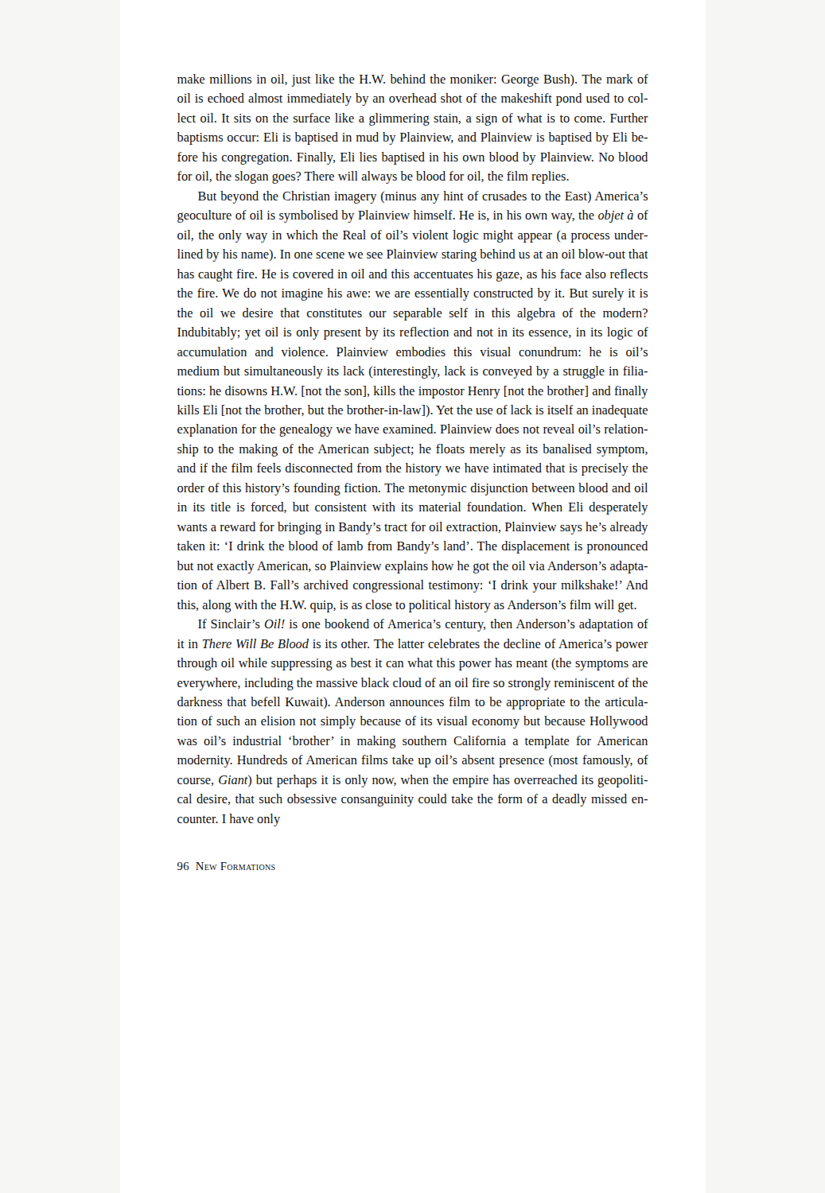make millions in oil, just like the H.W. behind the moniker: George Bush). The mark of oil is echoed almost immediately by an overhead shot of the makeshift pond used to collect oil. It sits on the surface like a glimmering stain, a sign of what is to come. Further baptisms occur: Eli is baptised in mud by Plainview, and Plainview is baptised by Eli before his congregation. Finally, Eli lies baptised in his own blood by Plainview. No blood for oil, the slogan goes? There will always be blood for oil, the film replies.
But beyond the Christian imagery (minus any hint of crusades to the East) America’s geoculture of oil is symbolised by Plainview himself. He is, in his own way, the objet à of oil, the only way in which the Real of oil’s violent logic might appear (a process underlined by his name). In one scene we see Plainview staring behind us at an oil blow-out that has caught fire. He is covered in oil and this accentuates his gaze, as his face also reflects the fire. We do not imagine his awe: we are essentially constructed by it. But surely it is the oil we desire that constitutes our separable self in this algebra of the modern? Indubitably; yet oil is only present by its reflection and not in its essence, in its logic of accumulation and violence. Plainview embodies this visual conundrum: he is oil’s medium but simultaneously its lack (interestingly, lack is conveyed by a struggle in filiations: he disowns H.W. [not the son], kills the impostor Henry [not the brother] and finally kills Eli [not the brother, but the brother-in-law]). Yet the use of lack is itself an inadequate explanation for the genealogy we have examined. Plainview does not reveal oil’s relationship to the making of the American subject; he floats merely as its banalised symptom, and if the film feels disconnected from the history we have intimated that is precisely the order of this history’s founding fiction. The metonymic disjunction between blood and oil in its title is forced, but consistent with its material foundation. When Eli desperately wants a reward for bringing in Bandy’s tract for oil extraction, Plainview says he’s already taken it: ‘I drink the blood of lamb from Bandy’s land’. The displacement is pronounced but not exactly American, so Plainview explains how he got the oil via Anderson’s adaptation of Albert B. Fall’s archived congressional testimony: ‘I drink your milkshake!’ And this, along with the H.W. quip, is as close to political history as Anderson’s film will get.
If Sinclair’s Oil! is one bookend of America’s century, then Anderson’s adaptation of it in There Will Be Blood is its other. The latter celebrates the decline of America’s power through oil while suppressing as best it can what this power has meant (the symptoms are everywhere, including the massive black cloud of an oil fire so strongly reminiscent of the darkness that befell Kuwait). Anderson announces film to be appropriate to the articulation of such an elision not simply because of its visual economy but because Hollywood was oil’s industrial ‘brother’ in making southern California a template for American modernity. Hundreds of American films take up oil’s absent presence (most famously, of course, Giant) but perhaps it is only now, when the empire has overreached its geopolitical desire, that such obsessive consanguinity could take the form of a deadly missed encounter. I have only
96 New Formations